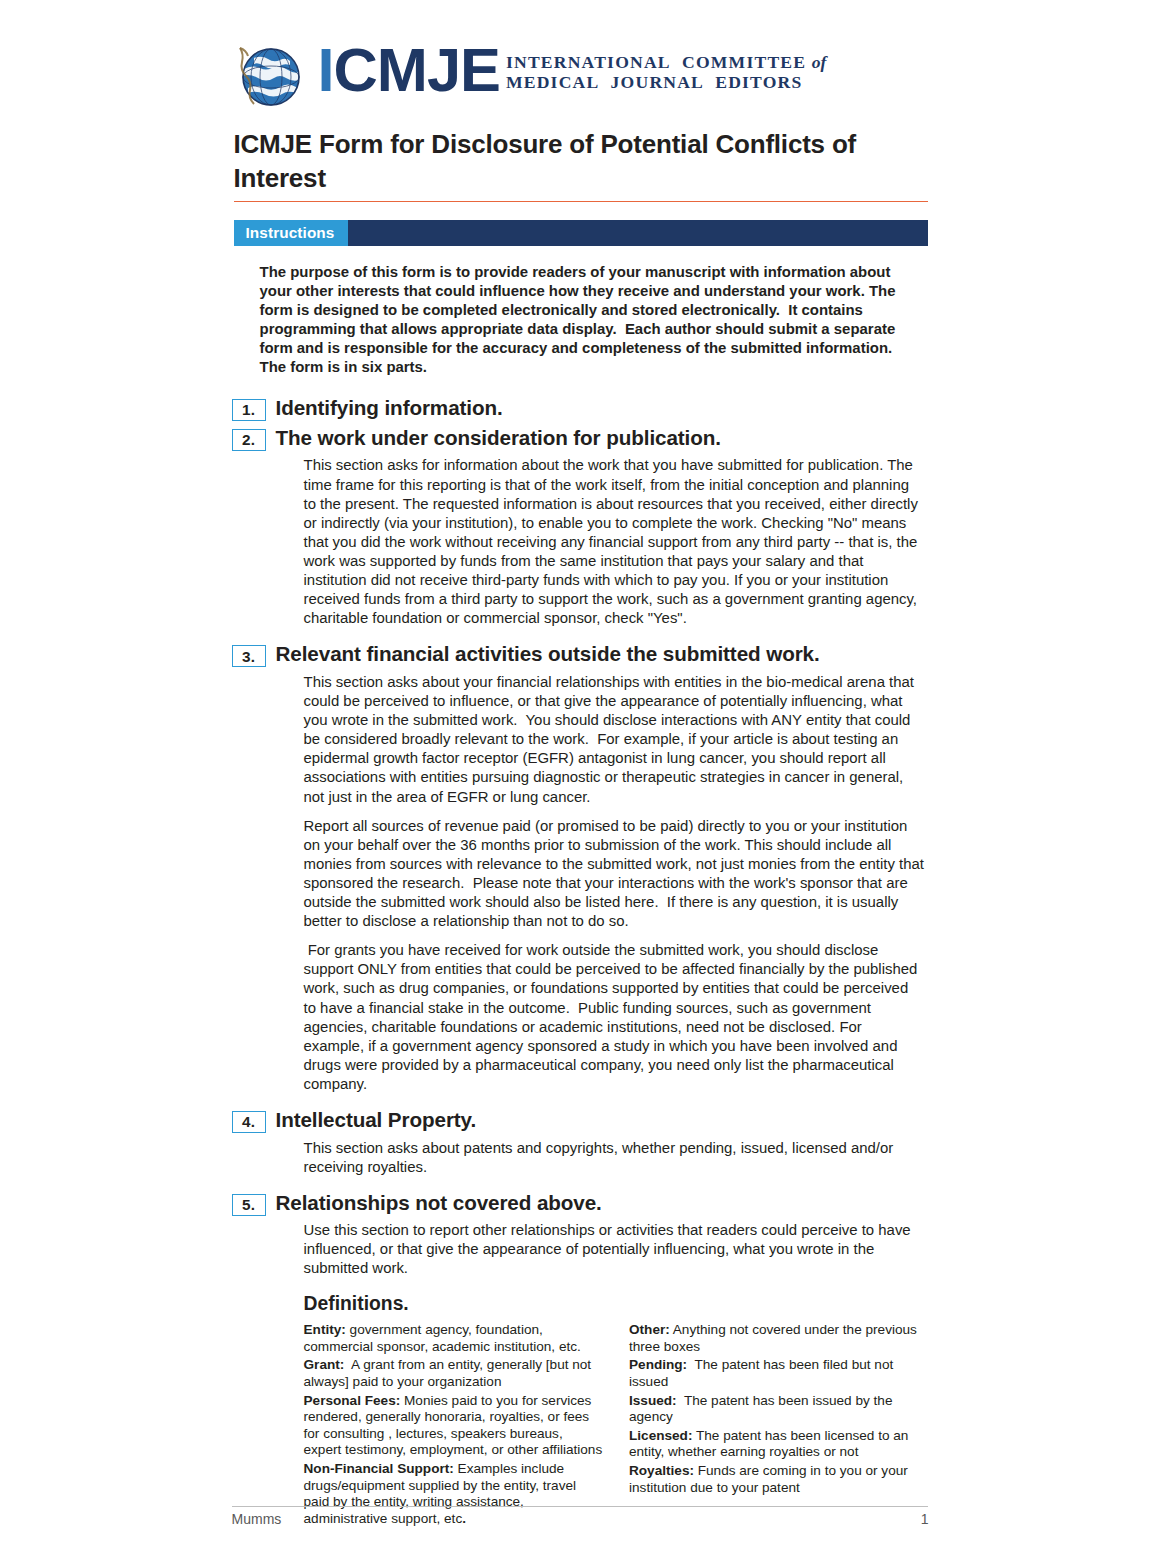ICMJE
INTERNATIONAL COMMITTEE of
MEDICAL JOURNAL EDITORS
ICMJE Form for Disclosure of Potential Conflicts of Interest
Instructions
The purpose of this form is to provide readers of your manuscript with information about your other interests that could influence how they receive and understand your work. The form is designed to be completed electronically and stored electronically. It contains programming that allows appropriate data display. Each author should submit a separate form and is responsible for the accuracy and completeness of the submitted information. The form is in six parts.
1.
Identifying information.
2.
The work under consideration for publication.
This section asks for information about the work that you have submitted for publication. The time frame for this reporting is that of the work itself, from the initial conception and planning to the present. The requested information is about resources that you received, either directly or indirectly (via your institution), to enable you to complete the work. Checking "No" means that you did the work without receiving any financial support from any third party -- that is, the work was supported by funds from the same institution that pays your salary and that institution did not receive third-party funds with which to pay you. If you or your institution received funds from a third party to support the work, such as a government granting agency, charitable foundation or commercial sponsor, check "Yes".
3.
Relevant financial activities outside the submitted work.
This section asks about your financial relationships with entities in the bio-medical arena that could be perceived to influence, or that give the appearance of potentially influencing, what you wrote in the submitted work. You should disclose interactions with ANY entity that could be considered broadly relevant to the work. For example, if your article is about testing an epidermal growth factor receptor (EGFR) antagonist in lung cancer, you should report all associations with entities pursuing diagnostic or therapeutic strategies in cancer in general, not just in the area of EGFR or lung cancer.
Report all sources of revenue paid (or promised to be paid) directly to you or your institution on your behalf over the 36 months prior to submission of the work. This should include all monies from sources with relevance to the submitted work, not just monies from the entity that sponsored the research. Please note that your interactions with the work's sponsor that are outside the submitted work should also be listed here. If there is any question, it is usually better to disclose a relationship than not to do so.
For grants you have received for work outside the submitted work, you should disclose support ONLY from entities that could be perceived to be affected financially by the published work, such as drug companies, or foundations supported by entities that could be perceived to have a financial stake in the outcome. Public funding sources, such as government agencies, charitable foundations or academic institutions, need not be disclosed. For example, if a government agency sponsored a study in which you have been involved and drugs were provided by a pharmaceutical company, you need only list the pharmaceutical company.
4.
Intellectual Property.
This section asks about patents and copyrights, whether pending, issued, licensed and/or receiving royalties.
5.
Relationships not covered above.
Use this section to report other relationships or activities that readers could perceive to have influenced, or that give the appearance of potentially influencing, what you wrote in the submitted work.
Definitions.
Entity: government agency, foundation, commercial sponsor, academic institution, etc.
Grant: A grant from an entity, generally [but not always] paid to your organization
Personal Fees: Monies paid to you for services rendered, generally honoraria, royalties, or fees for consulting , lectures, speakers bureaus, expert testimony, employment, or other affiliations
Non-Financial Support: Examples include drugs/equipment supplied by the entity, travel paid by the entity, writing assistance, administrative support, etc.
Other: Anything not covered under the previous three boxes
Pending: The patent has been filed but not issued
Issued: The patent has been issued by the agency
Licensed: The patent has been licensed to an entity, whether earning royalties or not
Royalties: Funds are coming in to you or your institution due to your patent
Mumms
1